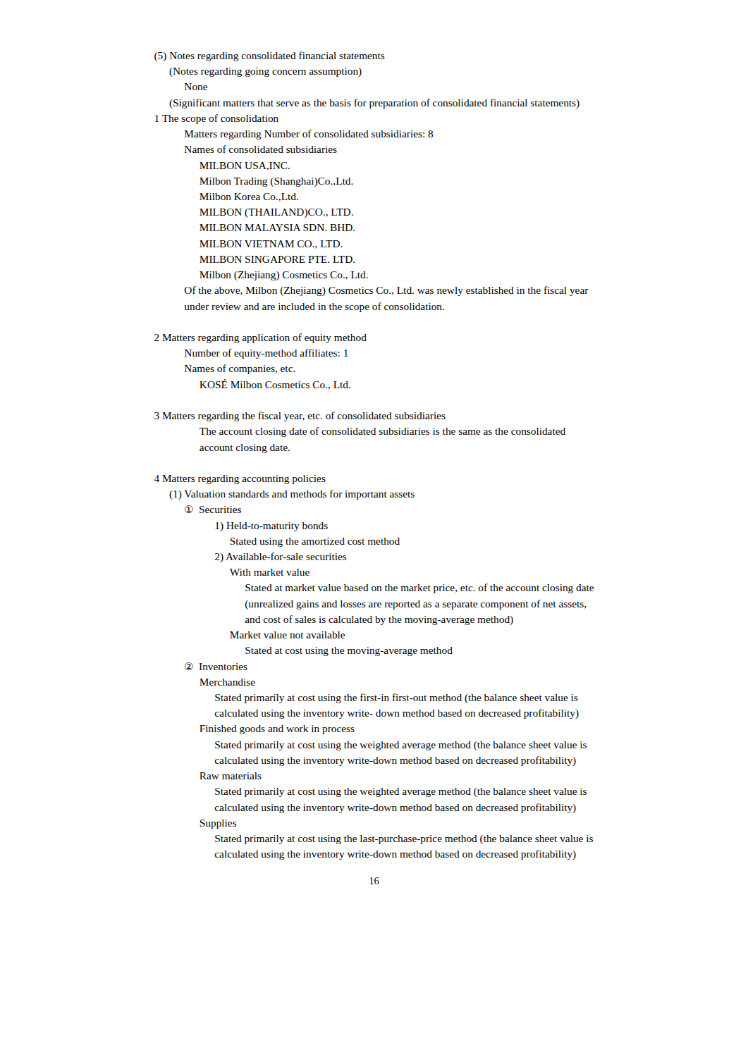(5) Notes regarding consolidated financial statements
(Notes regarding going concern assumption)
None
(Significant matters that serve as the basis for preparation of consolidated financial statements)
1 The scope of consolidation
Matters regarding Number of consolidated subsidiaries: 8
Names of consolidated subsidiaries
MILBON USA,INC.
Milbon Trading (Shanghai)Co.,Ltd.
Milbon Korea Co.,Ltd.
MILBON (THAILAND)CO., LTD.
MILBON MALAYSIA SDN. BHD.
MILBON VIETNAM CO., LTD.
MILBON SINGAPORE PTE. LTD.
Milbon (Zhejiang) Cosmetics Co., Ltd.
Of the above, Milbon (Zhejiang) Cosmetics Co., Ltd. was newly established in the fiscal year under review and are included in the scope of consolidation.
2 Matters regarding application of equity method
Number of equity-method affiliates: 1
Names of companies, etc.
KOSÉ Milbon Cosmetics Co., Ltd.
3 Matters regarding the fiscal year, etc. of consolidated subsidiaries
The account closing date of consolidated subsidiaries is the same as the consolidated account closing date.
4 Matters regarding accounting policies
(1) Valuation standards and methods for important assets
① Securities
1) Held-to-maturity bonds
Stated using the amortized cost method
2) Available-for-sale securities
With market value
Stated at market value based on the market price, etc. of the account closing date (unrealized gains and losses are reported as a separate component of net assets, and cost of sales is calculated by the moving-average method)
Market value not available
Stated at cost using the moving-average method
② Inventories
Merchandise
Stated primarily at cost using the first-in first-out method (the balance sheet value is calculated using the inventory write- down method based on decreased profitability)
Finished goods and work in process
Stated primarily at cost using the weighted average method (the balance sheet value is calculated using the inventory write-down method based on decreased profitability)
Raw materials
Stated primarily at cost using the weighted average method (the balance sheet value is calculated using the inventory write-down method based on decreased profitability)
Supplies
Stated primarily at cost using the last-purchase-price method (the balance sheet value is calculated using the inventory write-down method based on decreased profitability)
16